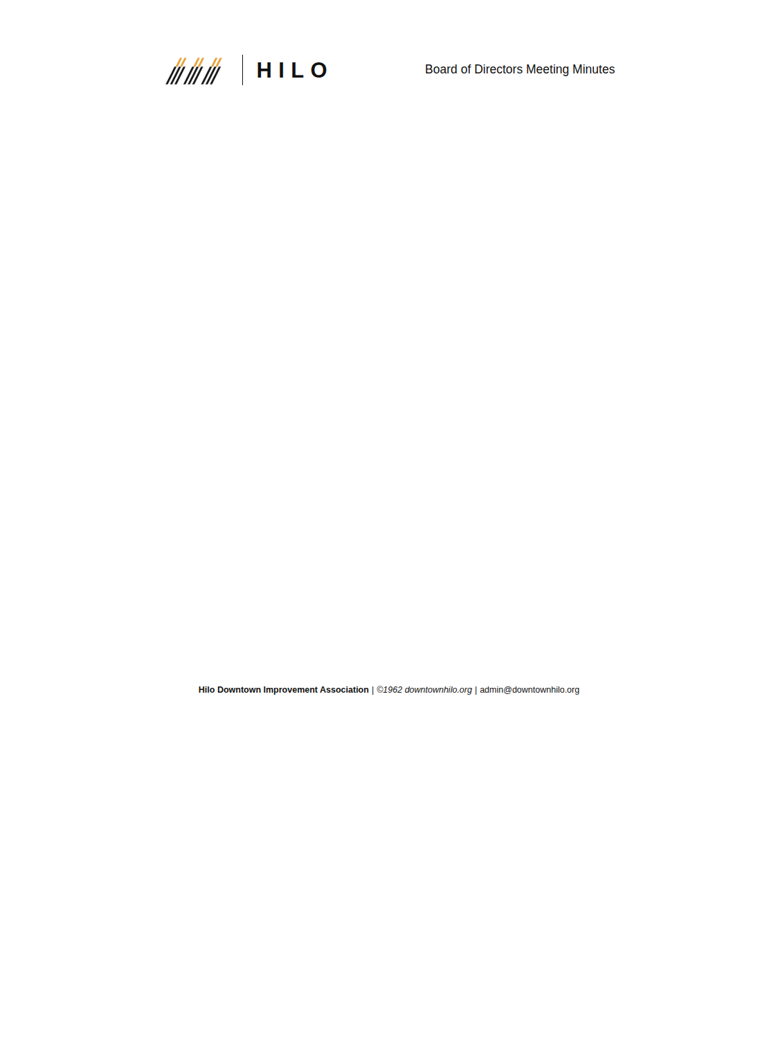HILO
Board of Directors Meeting Minutes
Hilo Downtown Improvement Association|©1962 downtownhilo.org|admin@downtownhilo.org